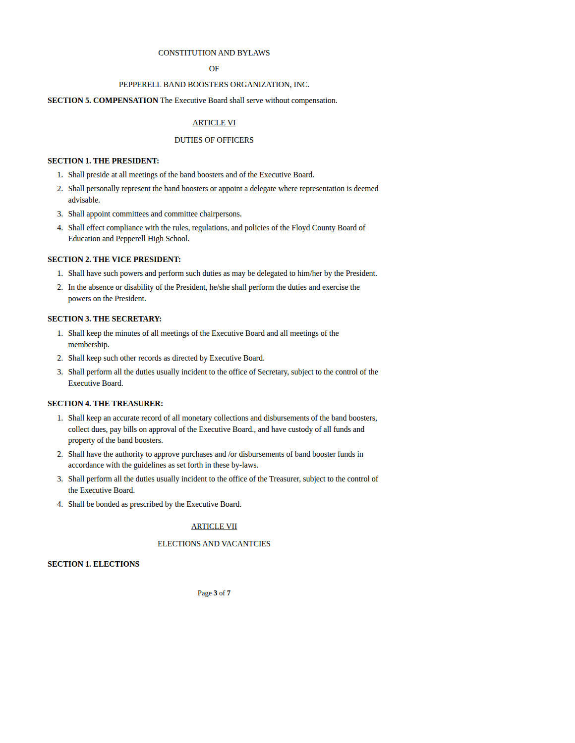CONSTITUTION AND BYLAWS
OF
PEPPERELL BAND BOOSTERS ORGANIZATION, INC.
SECTION 5. COMPENSATION The Executive Board shall serve without compensation.
ARTICLE VI
DUTIES OF OFFICERS
SECTION 1. THE PRESIDENT:
Shall preside at all meetings of the band boosters and of the Executive Board.
Shall personally represent the band boosters or appoint a delegate where representation is deemed advisable.
Shall appoint committees and committee chairpersons.
Shall effect compliance with the rules, regulations, and policies of the Floyd County Board of Education and Pepperell High School.
SECTION 2. THE VICE PRESIDENT:
Shall have such powers and perform such duties as may be delegated to him/her by the President.
In the absence or disability of the President, he/she shall perform the duties and exercise the powers on the President.
SECTION 3. THE SECRETARY:
Shall keep the minutes of all meetings of the Executive Board and all meetings of the membership.
Shall keep such other records as directed by Executive Board.
Shall perform all the duties usually incident to the office of Secretary, subject to the control of the Executive Board.
SECTION 4. THE TREASURER:
Shall keep an accurate record of all monetary collections and disbursements of the band boosters, collect dues, pay bills on approval of the Executive Board., and have custody of all funds and property of the band boosters.
Shall have the authority to approve purchases and /or disbursements of band booster funds in accordance with the guidelines as set forth in these by-laws.
Shall perform all the duties usually incident to the office of the Treasurer, subject to the control of the Executive Board.
Shall be bonded as prescribed by the Executive Board.
ARTICLE VII
ELECTIONS AND VACANTCIES
SECTION 1. ELECTIONS
Page 3 of 7